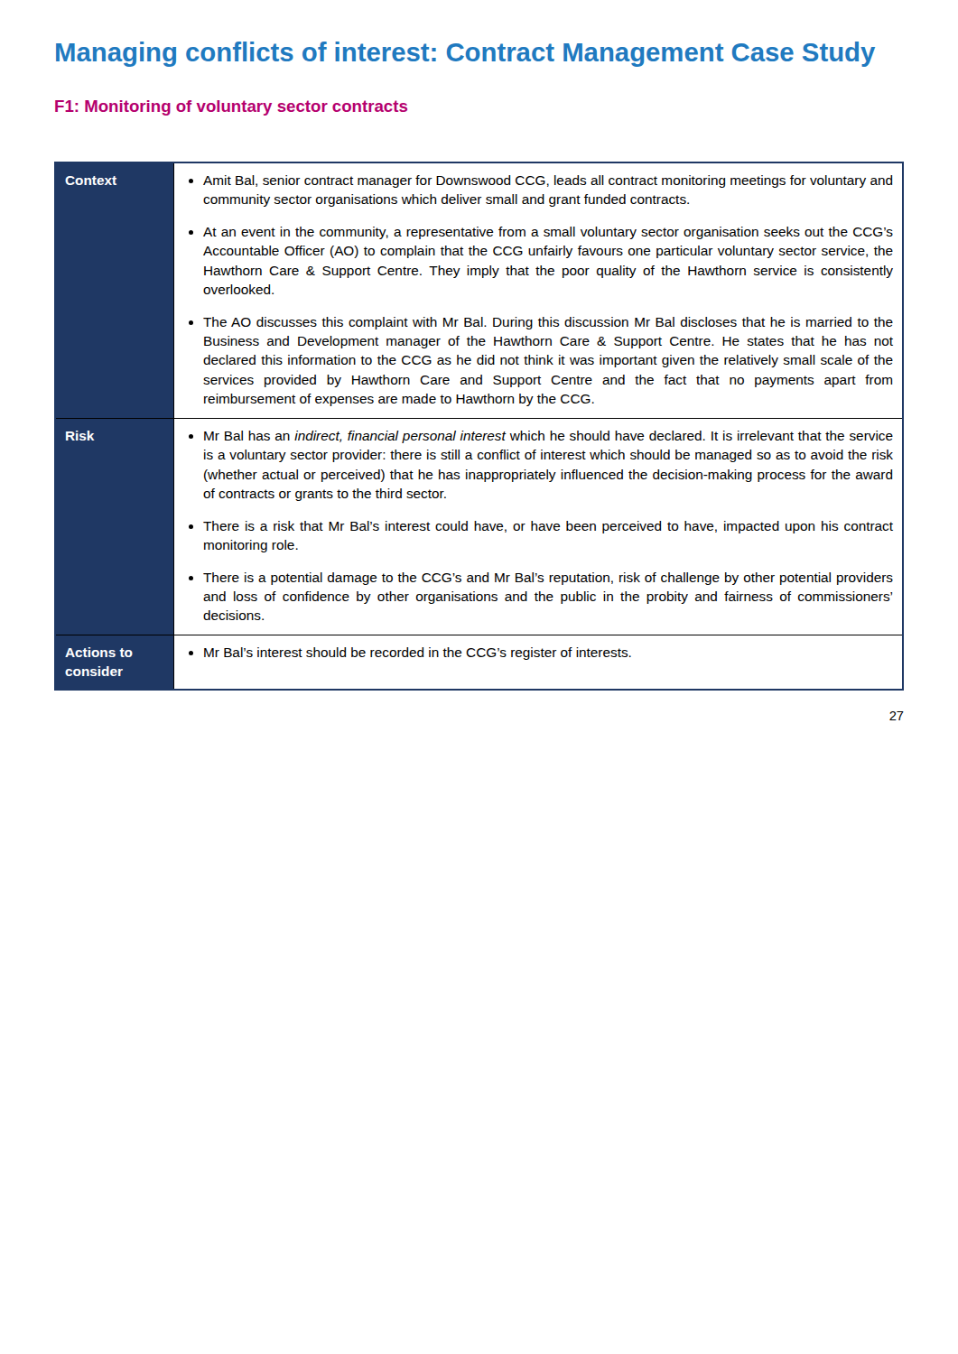Managing conflicts of interest: Contract Management Case Study
F1: Monitoring of voluntary sector contracts
| Context | Amit Bal, senior contract manager for Downswood CCG, leads all contract monitoring meetings for voluntary and community sector organisations which deliver small and grant funded contracts. At an event in the community, a representative from a small voluntary sector organisation seeks out the CCG’s Accountable Officer (AO) to complain that the CCG unfairly favours one particular voluntary sector service, the Hawthorn Care & Support Centre. They imply that the poor quality of the Hawthorn service is consistently overlooked. The AO discusses this complaint with Mr Bal. During this discussion Mr Bal discloses that he is married to the Business and Development manager of the Hawthorn Care & Support Centre. He states that he has not declared this information to the CCG as he did not think it was important given the relatively small scale of the services provided by Hawthorn Care and Support Centre and the fact that no payments apart from reimbursement of expenses are made to Hawthorn by the CCG. |
| Risk | Mr Bal has an indirect, financial personal interest which he should have declared. It is irrelevant that the service is a voluntary sector provider: there is still a conflict of interest which should be managed so as to avoid the risk (whether actual or perceived) that he has inappropriately influenced the decision-making process for the award of contracts or grants to the third sector. There is a risk that Mr Bal’s interest could have, or have been perceived to have, impacted upon his contract monitoring role. There is a potential damage to the CCG’s and Mr Bal’s reputation, risk of challenge by other potential providers and loss of confidence by other organisations and the public in the probity and fairness of commissioners’ decisions. |
| Actions to consider | Mr Bal’s interest should be recorded in the CCG’s register of interests. |
27